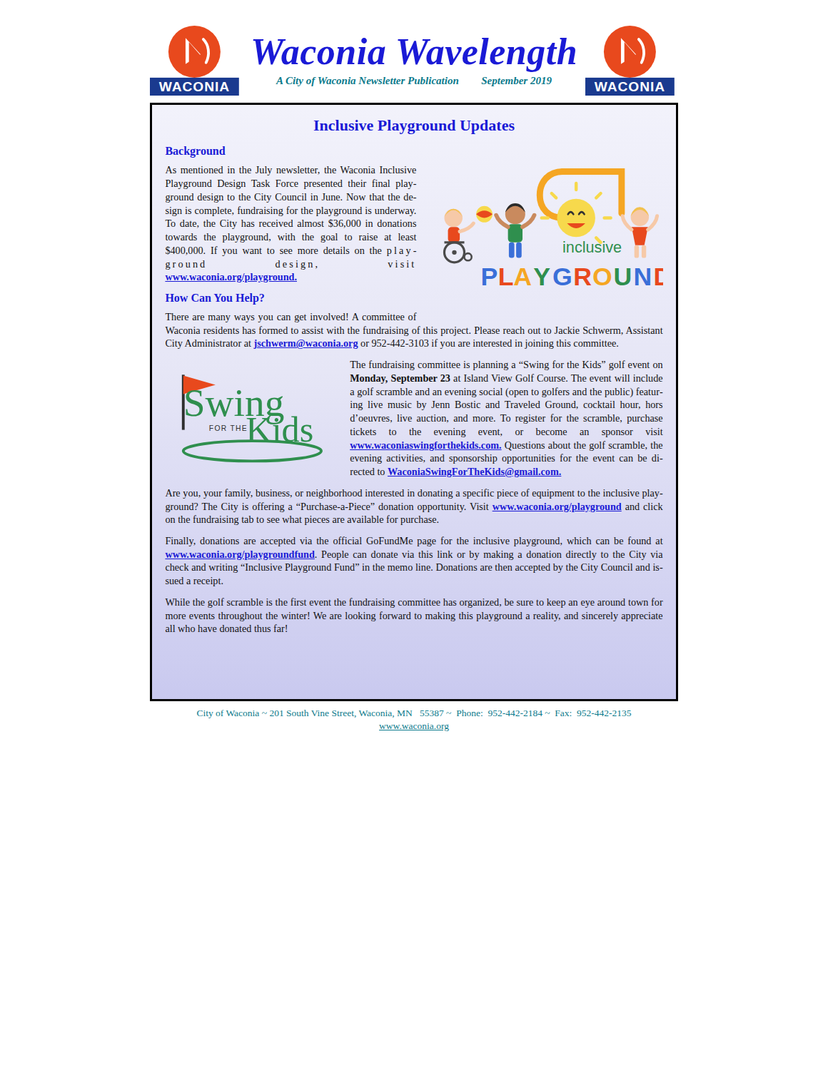WACONIA
Waconia Wavelength
A City of Waconia Newsletter Publication September 2019
WACONIA
Inclusive Playground Updates
Background
inclusive P L A Y G R O U N D
As mentioned in the July newsletter, the Waconia Inclusive Playground Design Task Force presented their final playground design to the City Council in June. Now that the design is complete, fundraising for the playground is underway. To date, the City has received almost $36,000 in donations towards the playground, with the goal to raise at least $400,000. If you want to see more details on the playground design, visit www.waconia.org/playground.
How Can You Help?
There are many ways you can get involved! A committee of Waconia residents has formed to assist with the fundraising of this project. Please reach out to Jackie Schwerm, Assistant City Administrator at jschwerm@waconia.org or 952-442-3103 if you are interested in joining this committee.
Swing FOR THE Kids
The fundraising committee is planning a “Swing for the Kids” golf event on Monday, September 23 at Island View Golf Course. The event will include a golf scramble and an evening social (open to golfers and the public) featuring live music by Jenn Bostic and Traveled Ground, cocktail hour, hors d’oeuvres, live auction, and more. To register for the scramble, purchase tickets to the evening event, or become an sponsor visit www.waconiaswingforthekids.com. Questions about the golf scramble, the evening activities, and sponsorship opportunities for the event can be directed to WaconiaSwingForTheKids@gmail.com.
Are you, your family, business, or neighborhood interested in donating a specific piece of equipment to the inclusive playground? The City is offering a “Purchase-a-Piece” donation opportunity. Visit www.waconia.org/playground and click on the fundraising tab to see what pieces are available for purchase.
Finally, donations are accepted via the official GoFundMe page for the inclusive playground, which can be found at www.waconia.org/playgroundfund. People can donate via this link or by making a donation directly to the City via check and writing “Inclusive Playground Fund” in the memo line. Donations are then accepted by the City Council and issued a receipt.
While the golf scramble is the first event the fundraising committee has organized, be sure to keep an eye around town for more events throughout the winter! We are looking forward to making this playground a reality, and sincerely appreciate all who have donated thus far!
City of Waconia ~ 201 South Vine Street, Waconia, MN 55387 ~ Phone: 952-442-2184 ~ Fax: 952-442-2135
www.waconia.org